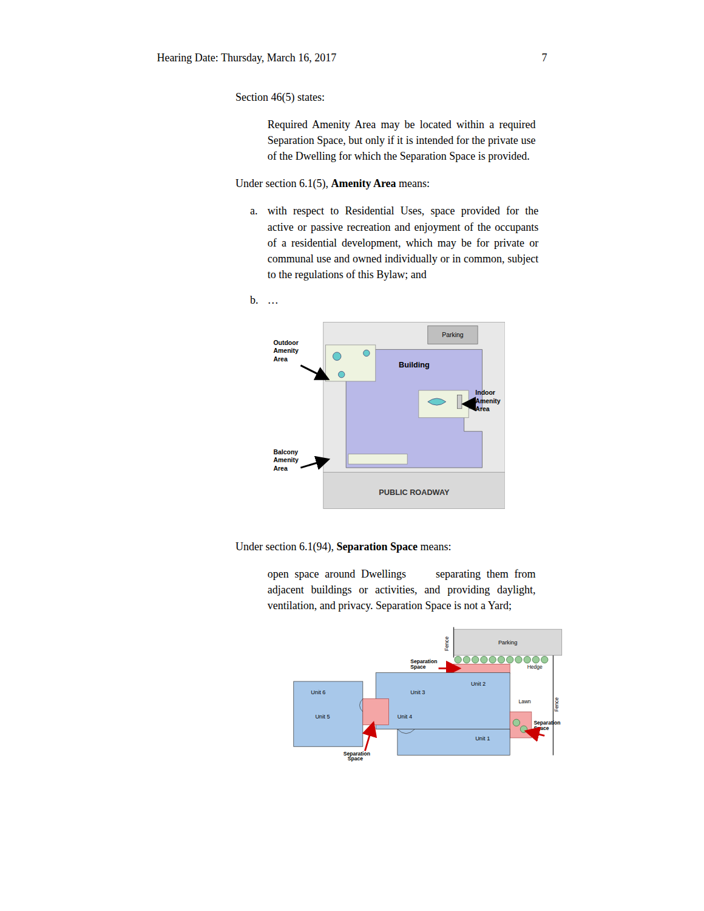Hearing Date: Thursday, March 16, 2017
7
Section 46(5) states:
Required Amenity Area may be located within a required Separation Space, but only if it is intended for the private use of the Dwelling for which the Separation Space is provided.
Under section 6.1(5), Amenity Area means:
a.
with respect to Residential Uses, space provided for the active or passive recreation and enjoyment of the occupants of a residential development, which may be for private or communal use and owned individually or in common, subject to the regulations of this Bylaw; and
b.
…
Under section 6.1(94), Separation Space means:
open space around Dwellings separating them from adjacent buildings or activities, and providing daylight, ventilation, and privacy. Separation Space is not a Yard;